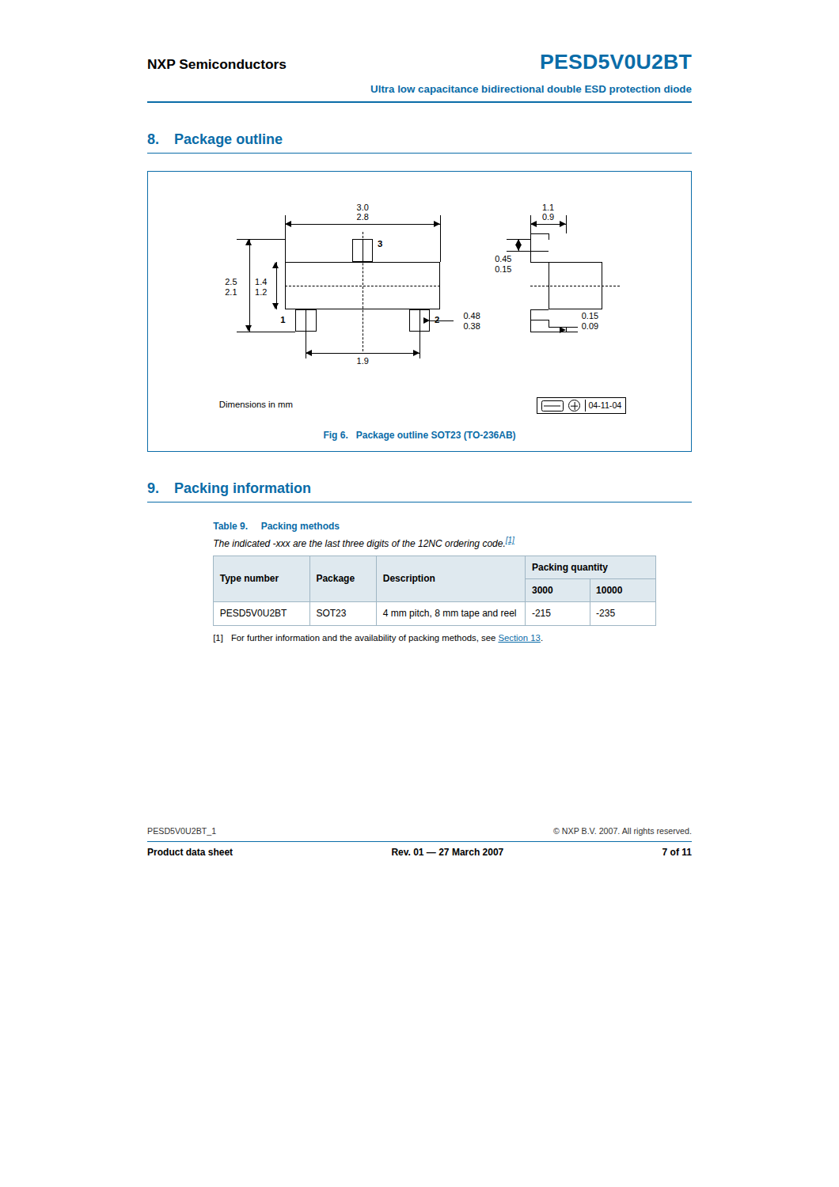NXP Semiconductors
PESD5V0U2BT
Ultra low capacitance bidirectional double ESD protection diode
8. Package outline
3
1
2
3.0
2.8
2.5
2.1
1.4
1.2
1.9
0.48
0.38
1.1
0.9
0.45
0.15
0.15
0.09
Dimensions in mm
04-11-04
Fig 6. Package outline SOT23 (TO-236AB)
9. Packing information
Table 9. Packing methods
The indicated -xxx are the last three digits of the 12NC ordering code.[1]
| Type number | Package | Description | Packing quantity |
| --- | --- | --- | --- |
| 3000 | 10000 |
| PESD5V0U2BT | SOT23 | 4 mm pitch, 8 mm tape and reel | -215 | -235 |
[1] For further information and the availability of packing methods, see Section 13.
PESD5V0U2BT_1
© NXP B.V. 2007. All rights reserved.
Product data sheet
Rev. 01 — 27 March 2007
7 of 11